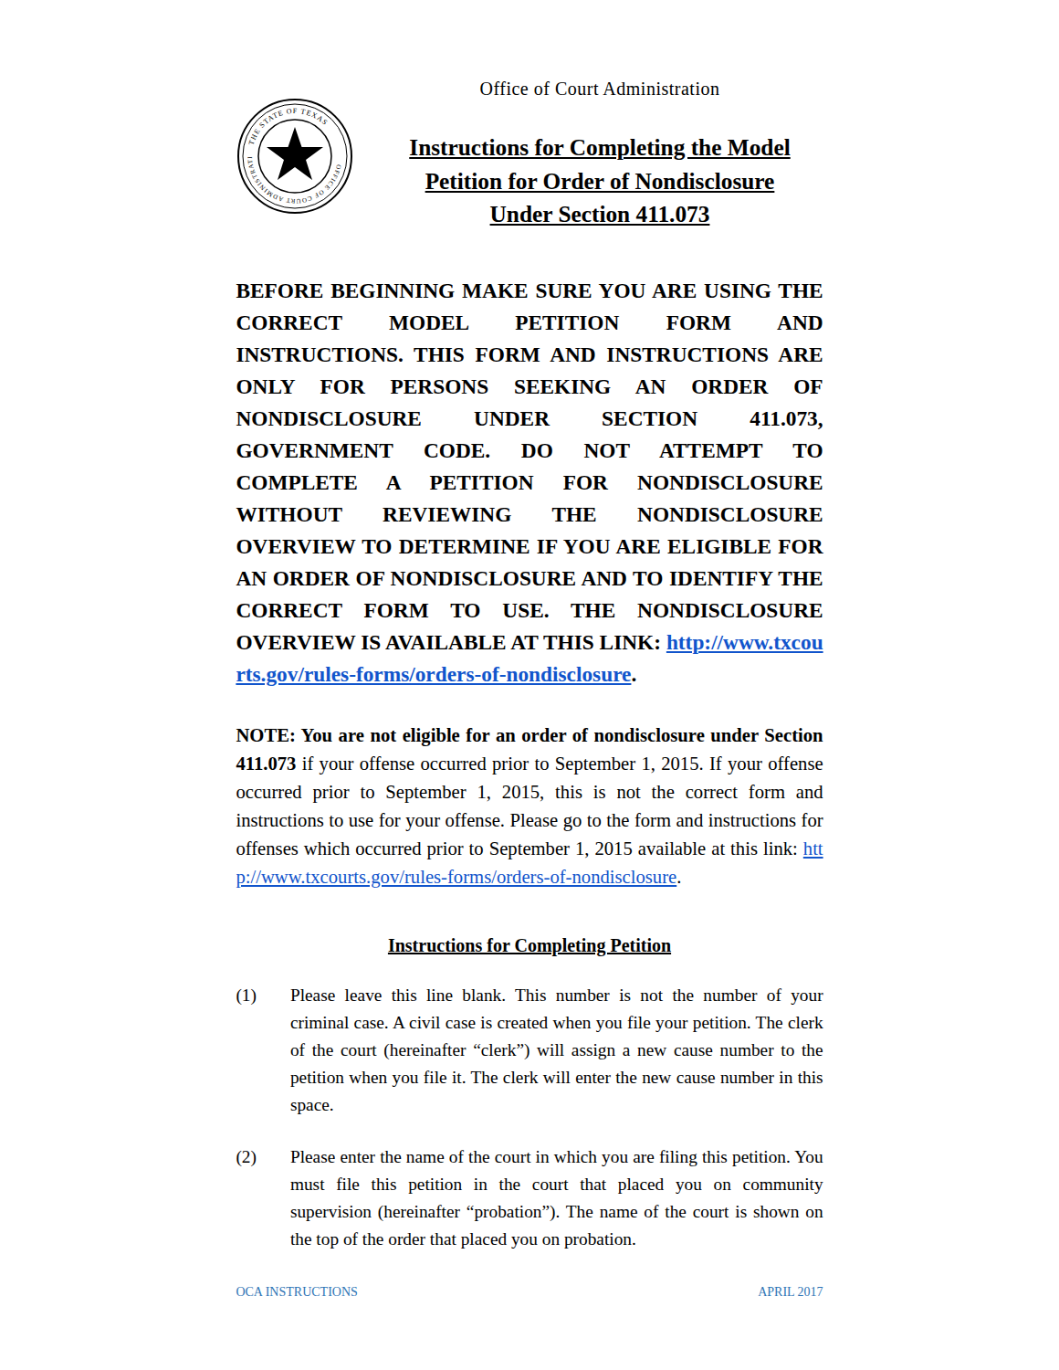THE STATE OF TEXAS OFFICE OF COURT ADMINISTRATION
Office of Court Administration
Instructions for Completing the Model Petition for Order of Nondisclosure Under Section 411.073
Before beginning make sure you are using the correct model petition form and instructions. This form and instructions are only for persons seeking an order of nondisclosure under Section 411.073, Government Code. Do not attempt to complete a petition for nondisclosure without reviewing the nondisclosure overview to determine if you are eligible for an order of nondisclosure and to identify the correct form to use. The nondisclosure overview is available at this link: http://www.txcourts.gov/rules-forms/orders-of-nondisclosure.
NOTE: You are not eligible for an order of nondisclosure under Section 411.073 if your offense occurred prior to September 1, 2015. If your offense occurred prior to September 1, 2015, this is not the correct form and instructions to use for your offense. Please go to the form and instructions for offenses which occurred prior to September 1, 2015 available at this link: http://www.txcourts.gov/rules-forms/orders-of-nondisclosure.
Instructions for Completing Petition
(1) Please leave this line blank. This number is not the number of your criminal case. A civil case is created when you file your petition. The clerk of the court (hereinafter “clerk”) will assign a new cause number to the petition when you file it. The clerk will enter the new cause number in this space.
(2) Please enter the name of the court in which you are filing this petition. You must file this petition in the court that placed you on community supervision (hereinafter “probation”). The name of the court is shown on the top of the order that placed you on probation.
OCA INSTRUCTIONS APRIL 2017